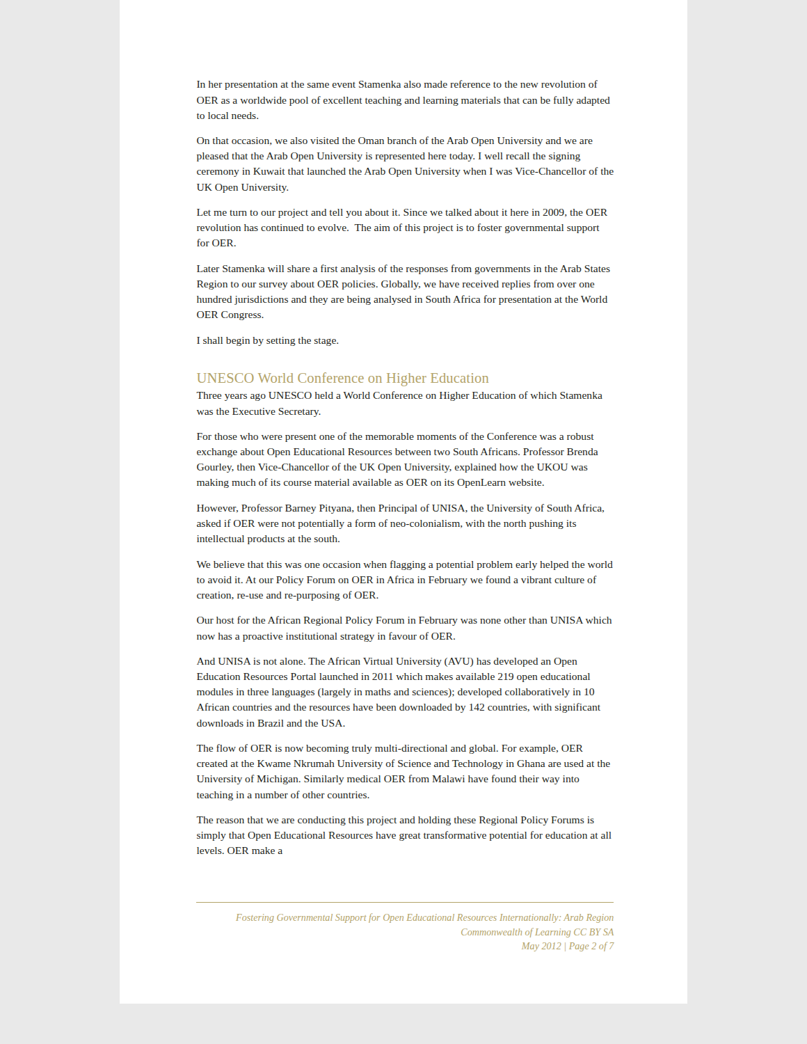In her presentation at the same event Stamenka also made reference to the new revolution of OER as a worldwide pool of excellent teaching and learning materials that can be fully adapted to local needs.
On that occasion, we also visited the Oman branch of the Arab Open University and we are pleased that the Arab Open University is represented here today. I well recall the signing ceremony in Kuwait that launched the Arab Open University when I was Vice-Chancellor of the UK Open University.
Let me turn to our project and tell you about it. Since we talked about it here in 2009, the OER revolution has continued to evolve. The aim of this project is to foster governmental support for OER.
Later Stamenka will share a first analysis of the responses from governments in the Arab States Region to our survey about OER policies. Globally, we have received replies from over one hundred jurisdictions and they are being analysed in South Africa for presentation at the World OER Congress.
I shall begin by setting the stage.
UNESCO World Conference on Higher Education
Three years ago UNESCO held a World Conference on Higher Education of which Stamenka was the Executive Secretary.
For those who were present one of the memorable moments of the Conference was a robust exchange about Open Educational Resources between two South Africans. Professor Brenda Gourley, then Vice-Chancellor of the UK Open University, explained how the UKOU was making much of its course material available as OER on its OpenLearn website.
However, Professor Barney Pityana, then Principal of UNISA, the University of South Africa, asked if OER were not potentially a form of neo-colonialism, with the north pushing its intellectual products at the south.
We believe that this was one occasion when flagging a potential problem early helped the world to avoid it. At our Policy Forum on OER in Africa in February we found a vibrant culture of creation, re-use and re-purposing of OER.
Our host for the African Regional Policy Forum in February was none other than UNISA which now has a proactive institutional strategy in favour of OER.
And UNISA is not alone. The African Virtual University (AVU) has developed an Open Education Resources Portal launched in 2011 which makes available 219 open educational modules in three languages (largely in maths and sciences); developed collaboratively in 10 African countries and the resources have been downloaded by 142 countries, with significant downloads in Brazil and the USA.
The flow of OER is now becoming truly multi-directional and global. For example, OER created at the Kwame Nkrumah University of Science and Technology in Ghana are used at the University of Michigan. Similarly medical OER from Malawi have found their way into teaching in a number of other countries.
The reason that we are conducting this project and holding these Regional Policy Forums is simply that Open Educational Resources have great transformative potential for education at all levels. OER make a
Fostering Governmental Support for Open Educational Resources Internationally: Arab Region
Commonwealth of Learning CC BY SA
May 2012 | Page 2 of 7